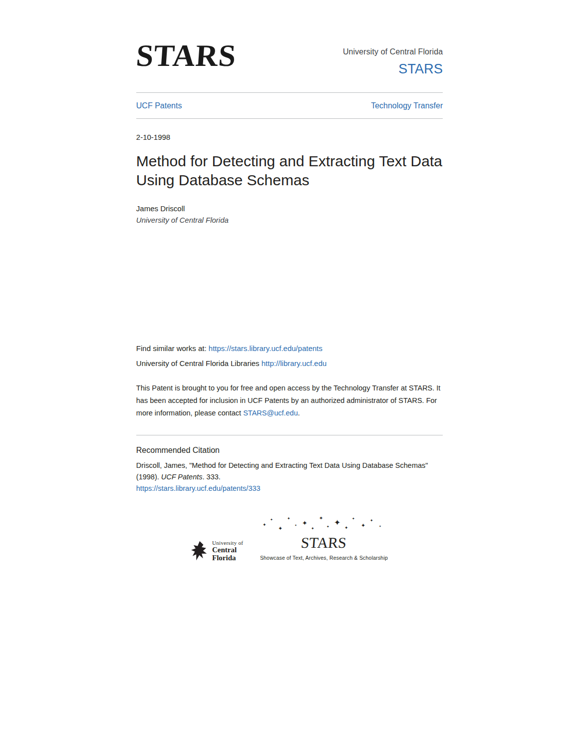STARS
University of Central Florida
STARS
UCF Patents
Technology Transfer
2-10-1998
Method for Detecting and Extracting Text Data Using Database Schemas
James Driscoll
University of Central Florida
Find similar works at: https://stars.library.ucf.edu/patents
University of Central Florida Libraries http://library.ucf.edu
This Patent is brought to you for free and open access by the Technology Transfer at STARS. It has been accepted for inclusion in UCF Patents by an authorized administrator of STARS. For more information, please contact STARS@ucf.edu.
Recommended Citation
Driscoll, James, "Method for Detecting and Extracting Text Data Using Database Schemas" (1998). UCF Patents. 333.
https://stars.library.ucf.edu/patents/333
University of
Central
Florida
✦ ✦ ✦ ✦ ✦ ✦ ✦ ✦ ✦ ✦ ✦ ✦ ✦ ✦ ✦
STARS
Showcase of Text, Archives, Research & Scholarship